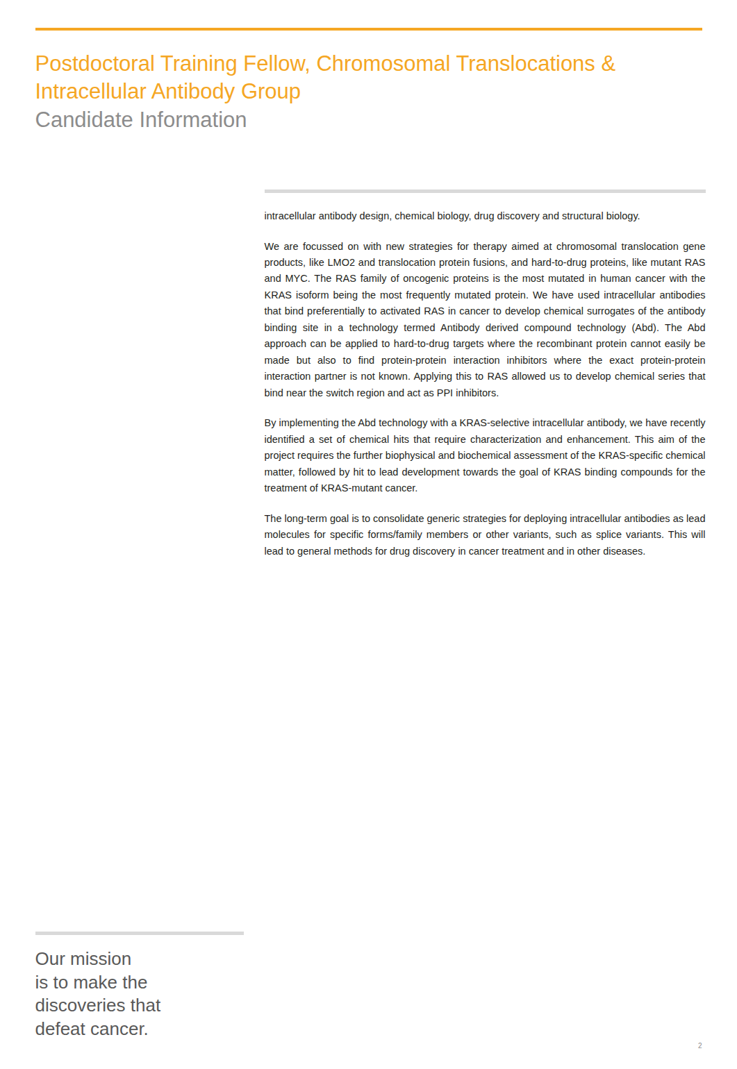Postdoctoral Training Fellow, Chromosomal Translocations & Intracellular Antibody Group Candidate Information
intracellular antibody design, chemical biology, drug discovery and structural biology.
We are focussed on with new strategies for therapy aimed at chromosomal translocation gene products, like LMO2 and translocation protein fusions, and hard-to-drug proteins, like mutant RAS and MYC. The RAS family of oncogenic proteins is the most mutated in human cancer with the KRAS isoform being the most frequently mutated protein. We have used intracellular antibodies that bind preferentially to activated RAS in cancer to develop chemical surrogates of the antibody binding site in a technology termed Antibody derived compound technology (Abd). The Abd approach can be applied to hard-to-drug targets where the recombinant protein cannot easily be made but also to find protein-protein interaction inhibitors where the exact protein-protein interaction partner is not known. Applying this to RAS allowed us to develop chemical series that bind near the switch region and act as PPI inhibitors.
By implementing the Abd technology with a KRAS-selective intracellular antibody, we have recently identified a set of chemical hits that require characterization and enhancement. This aim of the project requires the further biophysical and biochemical assessment of the KRAS-specific chemical matter, followed by hit to lead development towards the goal of KRAS binding compounds for the treatment of KRAS-mutant cancer.
The long-term goal is to consolidate generic strategies for deploying intracellular antibodies as lead molecules for specific forms/family members or other variants, such as splice variants. This will lead to general methods for drug discovery in cancer treatment and in other diseases.
Our mission
is to make the
discoveries that
defeat cancer.
2